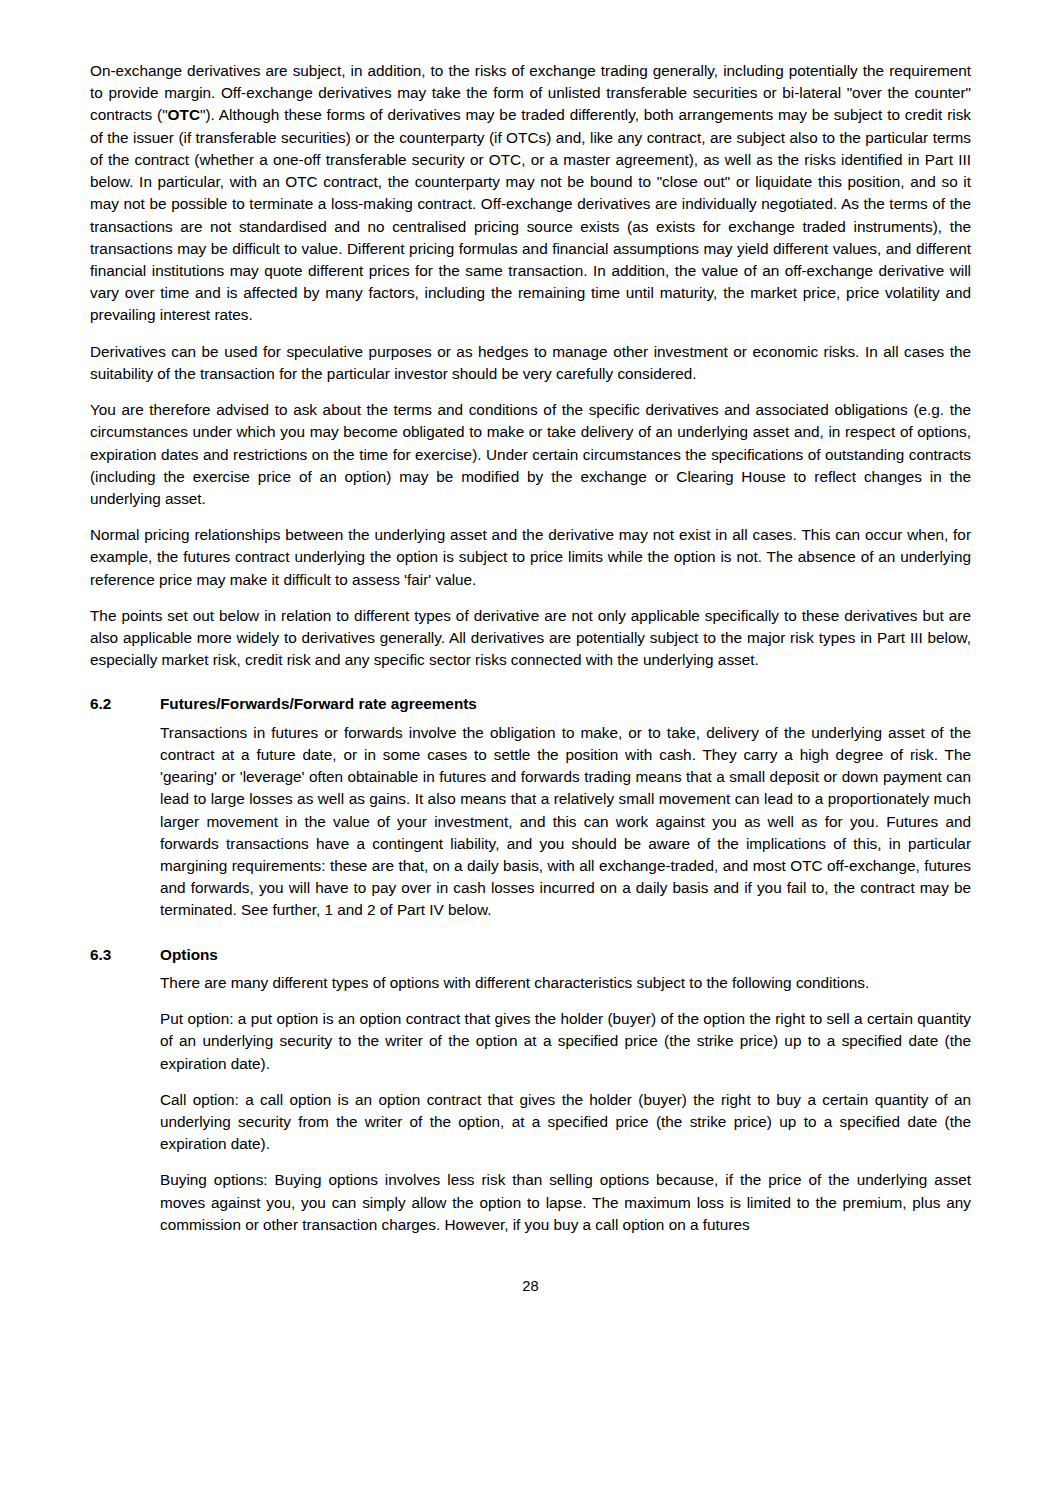On-exchange derivatives are subject, in addition, to the risks of exchange trading generally, including potentially the requirement to provide margin. Off-exchange derivatives may take the form of unlisted transferable securities or bi-lateral "over the counter" contracts ("OTC"). Although these forms of derivatives may be traded differently, both arrangements may be subject to credit risk of the issuer (if transferable securities) or the counterparty (if OTCs) and, like any contract, are subject also to the particular terms of the contract (whether a one-off transferable security or OTC, or a master agreement), as well as the risks identified in Part III below. In particular, with an OTC contract, the counterparty may not be bound to "close out" or liquidate this position, and so it may not be possible to terminate a loss-making contract. Off-exchange derivatives are individually negotiated. As the terms of the transactions are not standardised and no centralised pricing source exists (as exists for exchange traded instruments), the transactions may be difficult to value. Different pricing formulas and financial assumptions may yield different values, and different financial institutions may quote different prices for the same transaction. In addition, the value of an off-exchange derivative will vary over time and is affected by many factors, including the remaining time until maturity, the market price, price volatility and prevailing interest rates.
Derivatives can be used for speculative purposes or as hedges to manage other investment or economic risks. In all cases the suitability of the transaction for the particular investor should be very carefully considered.
You are therefore advised to ask about the terms and conditions of the specific derivatives and associated obligations (e.g. the circumstances under which you may become obligated to make or take delivery of an underlying asset and, in respect of options, expiration dates and restrictions on the time for exercise). Under certain circumstances the specifications of outstanding contracts (including the exercise price of an option) may be modified by the exchange or Clearing House to reflect changes in the underlying asset.
Normal pricing relationships between the underlying asset and the derivative may not exist in all cases. This can occur when, for example, the futures contract underlying the option is subject to price limits while the option is not. The absence of an underlying reference price may make it difficult to assess 'fair' value.
The points set out below in relation to different types of derivative are not only applicable specifically to these derivatives but are also applicable more widely to derivatives generally. All derivatives are potentially subject to the major risk types in Part III below, especially market risk, credit risk and any specific sector risks connected with the underlying asset.
6.2
Futures/Forwards/Forward rate agreements
Transactions in futures or forwards involve the obligation to make, or to take, delivery of the underlying asset of the contract at a future date, or in some cases to settle the position with cash. They carry a high degree of risk. The 'gearing' or 'leverage' often obtainable in futures and forwards trading means that a small deposit or down payment can lead to large losses as well as gains. It also means that a relatively small movement can lead to a proportionately much larger movement in the value of your investment, and this can work against you as well as for you. Futures and forwards transactions have a contingent liability, and you should be aware of the implications of this, in particular margining requirements: these are that, on a daily basis, with all exchange-traded, and most OTC off-exchange, futures and forwards, you will have to pay over in cash losses incurred on a daily basis and if you fail to, the contract may be terminated. See further, 1 and 2 of Part IV below.
6.3
Options
There are many different types of options with different characteristics subject to the following conditions.
Put option: a put option is an option contract that gives the holder (buyer) of the option the right to sell a certain quantity of an underlying security to the writer of the option at a specified price (the strike price) up to a specified date (the expiration date).
Call option: a call option is an option contract that gives the holder (buyer) the right to buy a certain quantity of an underlying security from the writer of the option, at a specified price (the strike price) up to a specified date (the expiration date).
Buying options: Buying options involves less risk than selling options because, if the price of the underlying asset moves against you, you can simply allow the option to lapse. The maximum loss is limited to the premium, plus any commission or other transaction charges. However, if you buy a call option on a futures
28